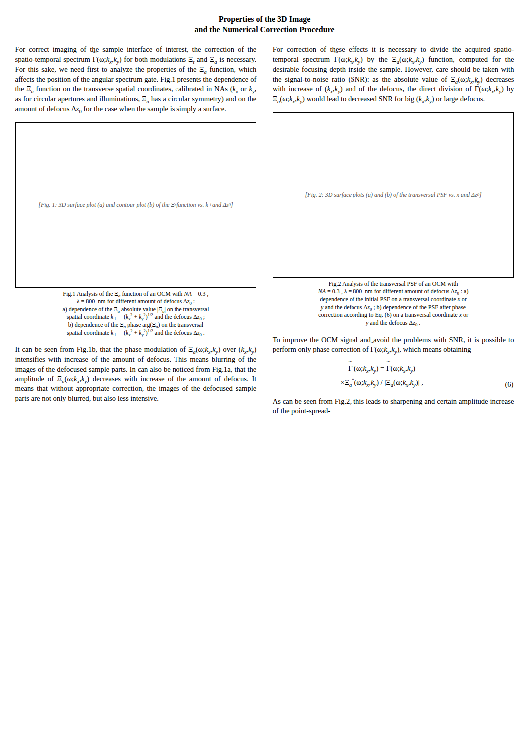Properties of the 3D Image
and the Numerical Correction Procedure
For correct imaging of the sample interface of interest, the correction of the spatio-temporal spectrum Γ(ω;kx,ky) for both modulations Ξt and Ξa is necessary. For this sake, we need first to analyze the properties of the Ξa function, which affects the position of the angular spectrum gate. Fig.1 presents the dependence of the Ξa function on the transverse spatial coordinates, calibrated in NAs (kx or ky, as for circular apertures and illuminations, Ξa has a circular symmetry) and on the amount of defocus Δz0 for the case when the sample is simply a surface.
[Fig. 1: 3D surface plot (a) and contour plot (b) of the Ξa function vs. k⊥ and Δz0]
Fig.1 Analysis of the Ξa function of an OCM with NA = 0.3 ,
λ = 800 nm for different amount of defocus Δz0 :
a) dependence of the Ξa absolute value |Ξa| on the transversal
spatial coordinate k⊥ = (kx2 + ky2)1/2 and the defocus Δz0 ;
b) dependence of the Ξa phase arg(Ξa) on the transversal
spatial coordinate k⊥ = (kx2 + ky2)1/2 and the defocus Δz0 .
It can be seen from Fig.1b, that the phase modulation of Ξa(ω;kx,ky) over (kx,ky) intensifies with increase of the amount of defocus. This means blurring of the images of the defocused sample parts. In can also be noticed from Fig.1a, that the amplitude of Ξa(ω;kx,ky) decreases with increase of the amount of defocus. It means that without appropriate correction, the images of the defocused sample parts are not only blurred, but also less intensive.
For correction of these effects it is necessary to divide the acquired spatio-temporal spectrum Γ(ω;kx,ky) by the Ξa(ω;kx,ky) function, computed for the desirable focusing depth inside the sample. However, care should be taken with the signal-to-noise ratio (SNR): as the absolute value of Ξa(ω;kx,ky) decreases with increase of (kx,ky) and of the defocus, the direct division of Γ(ω;kx,ky) by Ξa(ω;kx,ky) would lead to decreased SNR for big (kx,ky) or large defocus.
[Fig. 2: 3D surface plots (a) and (b) of the transversal PSF vs. x and Δz0]
Fig.2 Analysis of the transversal PSF of an OCM with
NA = 0.3 , λ = 800 nm for different amount of defocus Δz0 : a)
dependence of the initial PSF on a transversal coordinate x or
y and the defocus Δz0 ; b) dependence of the PSF after phase
correction according to Eq. (6) on a transversal coordinate x or
y and the defocus Δz0 .
To improve the OCM signal and avoid the problems with SNR, it is possible to perform only phase correction of Γ(ω;kx,ky), which means obtaining
| Γ ′(ω; k x , k y ) = Γ (ω; k x , k y ) | |
| ×Ξ a * (ω; k x , k y ) / /Ξ a (ω; k x , k y )/ , | (6) |
As can be seen from Fig.2, this leads to sharpening and certain amplitude increase of the point-spread-